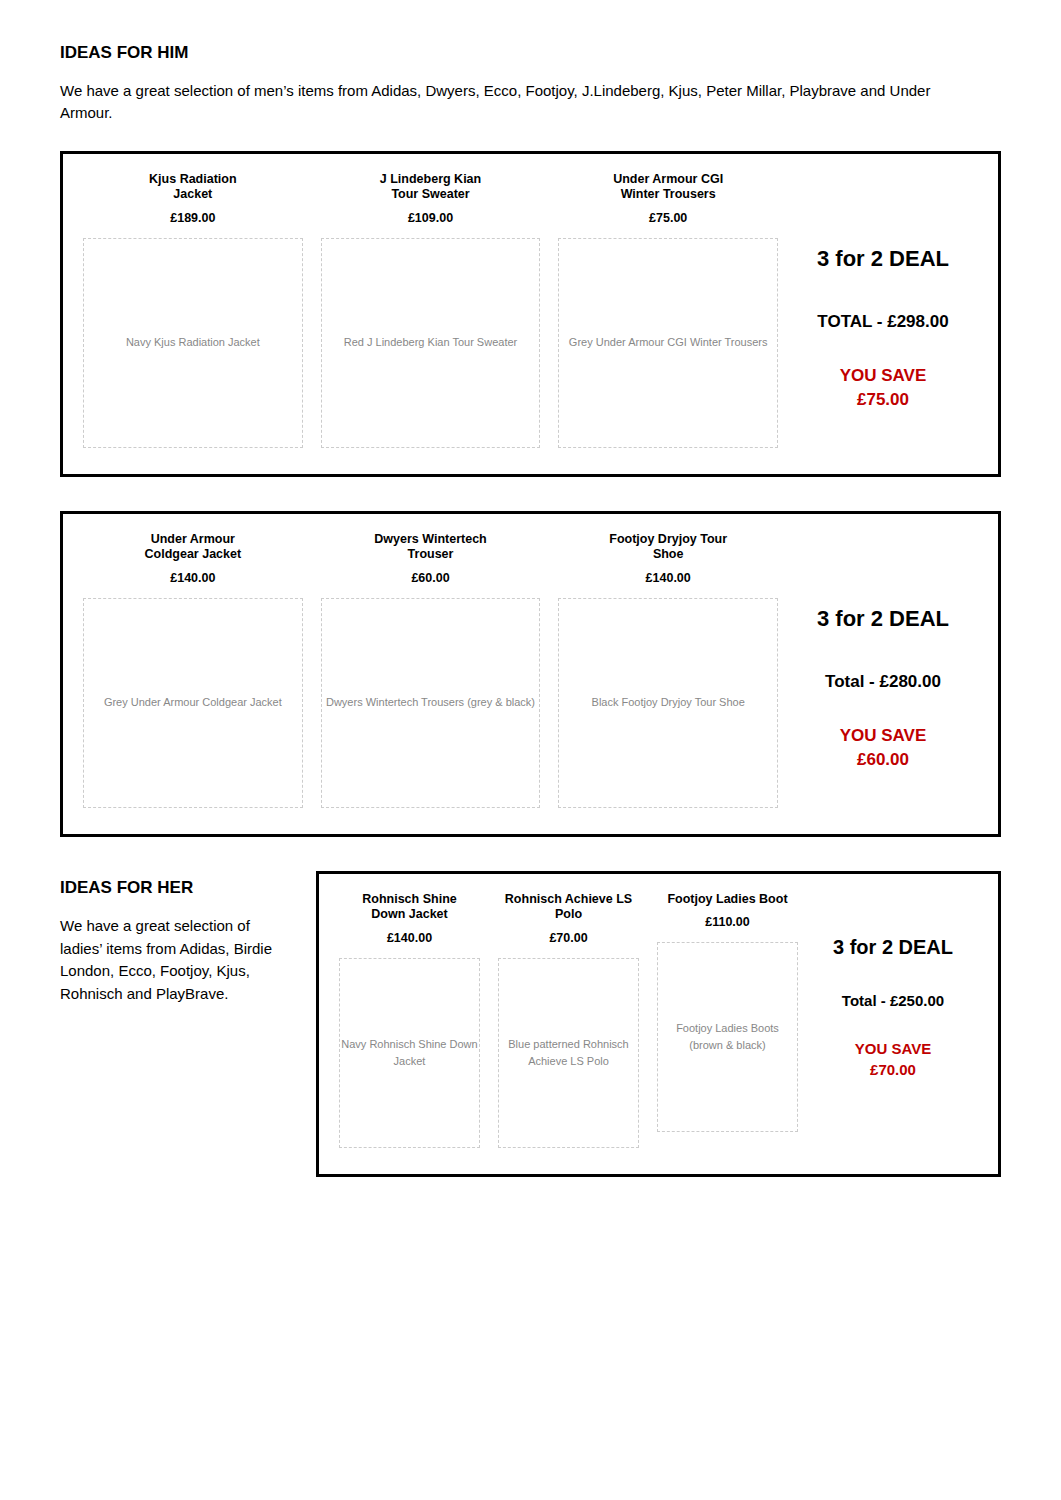IDEAS FOR HIM
We have a great selection of men’s items from Adidas, Dwyers, Ecco, Footjoy, J.Lindeberg, Kjus, Peter Millar, Playbrave and Under Armour.
Kjus Radiation
Jacket
£189.00
Navy Kjus Radiation Jacket
J Lindeberg Kian
Tour Sweater
£109.00
Red J Lindeberg Kian Tour Sweater
Under Armour CGI
Winter Trousers
£75.00
Grey Under Armour CGI Winter Trousers
3 for 2 DEAL
TOTAL - £298.00
YOU SAVE
£75.00
Under Armour
Coldgear Jacket
£140.00
Grey Under Armour Coldgear Jacket
Dwyers Wintertech
Trouser
£60.00
Dwyers Wintertech Trousers (grey & black)
Footjoy Dryjoy Tour
Shoe
£140.00
Black Footjoy Dryjoy Tour Shoe
3 for 2 DEAL
Total - £280.00
YOU SAVE
£60.00
IDEAS FOR HER
We have a great selection of ladies’ items from Adidas, Birdie London, Ecco, Footjoy, Kjus, Rohnisch and PlayBrave.
Rohnisch Shine
Down Jacket
£140.00
Navy Rohnisch Shine Down Jacket
Rohnisch Achieve LS
Polo
£70.00
Blue patterned Rohnisch Achieve LS Polo
Footjoy Ladies Boot
£110.00
Footjoy Ladies Boots (brown & black)
3 for 2 DEAL
Total - £250.00
YOU SAVE
£70.00